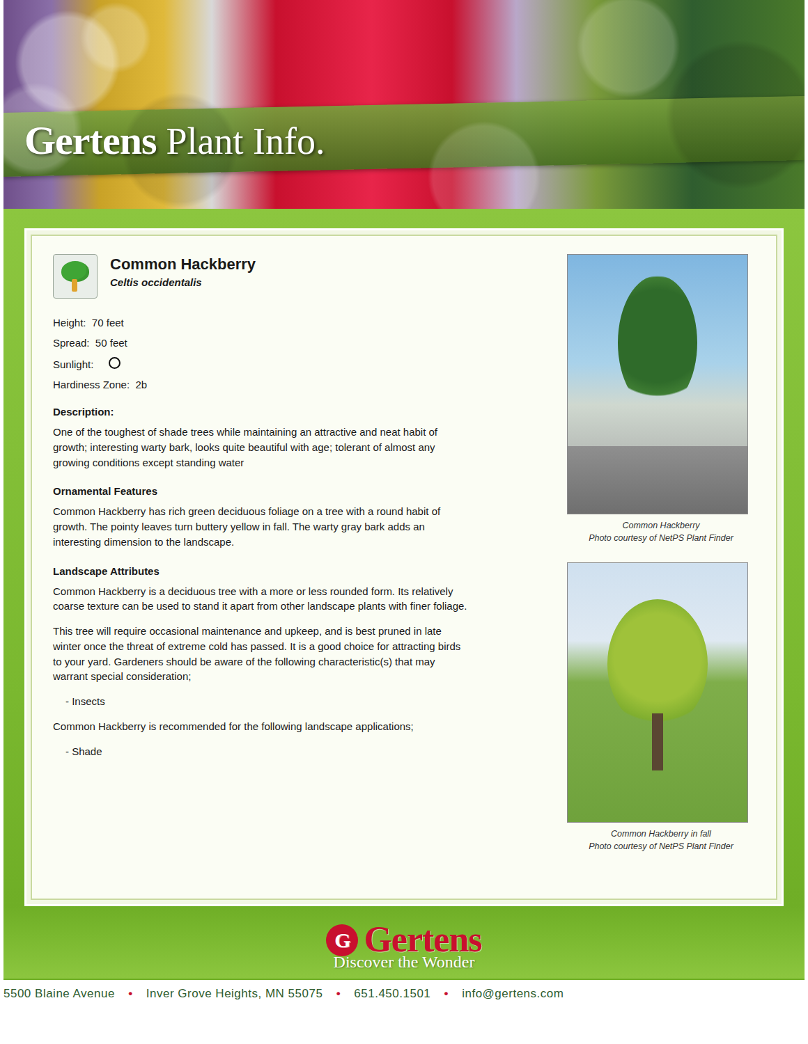Gertens Plant Info.
Common Hackberry
Celtis occidentalis
Height: 70 feet
Spread: 50 feet
Sunlight:
Hardiness Zone: 2b
Description:
One of the toughest of shade trees while maintaining an attractive and neat habit of growth; interesting warty bark, looks quite beautiful with age; tolerant of almost any growing conditions except standing water
Ornamental Features
Common Hackberry has rich green deciduous foliage on a tree with a round habit of growth. The pointy leaves turn buttery yellow in fall. The warty gray bark adds an interesting dimension to the landscape.
Landscape Attributes
Common Hackberry is a deciduous tree with a more or less rounded form. Its relatively coarse texture can be used to stand it apart from other landscape plants with finer foliage.
This tree will require occasional maintenance and upkeep, and is best pruned in late winter once the threat of extreme cold has passed. It is a good choice for attracting birds to your yard. Gardeners should be aware of the following characteristic(s) that may warrant special consideration;
Insects
Common Hackberry is recommended for the following landscape applications;
Shade
Common Hackberry
Photo courtesy of NetPS Plant Finder
Common Hackberry in fall
Photo courtesy of NetPS Plant Finder
GGertens
Discover the Wonder
5500 Blaine Avenue • Inver Grove Heights, MN 55075 • 651.450.1501 • info@gertens.com